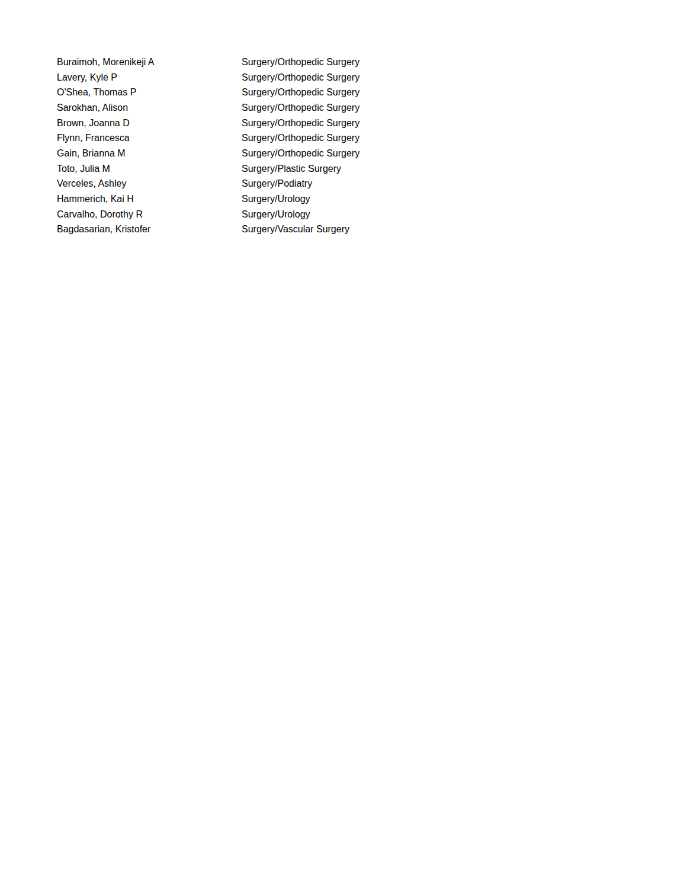| Buraimoh, Morenikeji A | Surgery/Orthopedic Surgery |
| Lavery, Kyle P | Surgery/Orthopedic Surgery |
| O'Shea, Thomas P | Surgery/Orthopedic Surgery |
| Sarokhan, Alison | Surgery/Orthopedic Surgery |
| Brown, Joanna D | Surgery/Orthopedic Surgery |
| Flynn, Francesca | Surgery/Orthopedic Surgery |
| Gain, Brianna M | Surgery/Orthopedic Surgery |
| Toto, Julia M | Surgery/Plastic Surgery |
| Verceles, Ashley | Surgery/Podiatry |
| Hammerich, Kai H | Surgery/Urology |
| Carvalho, Dorothy R | Surgery/Urology |
| Bagdasarian, Kristofer | Surgery/Vascular Surgery |